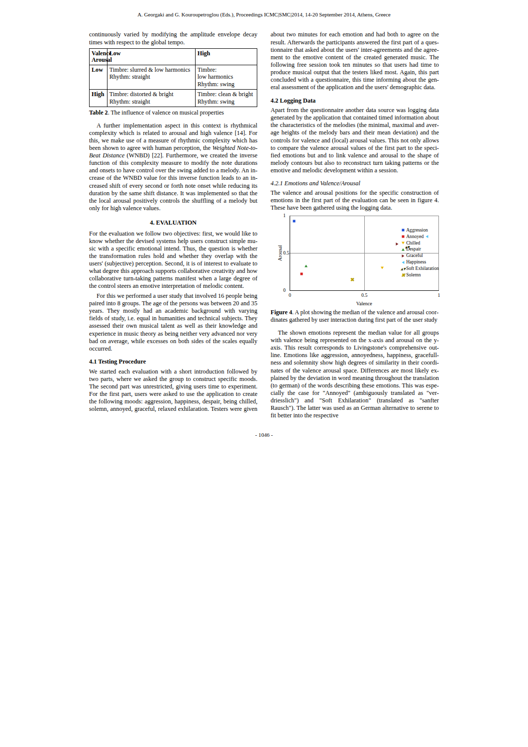A. Georgaki and G. Kouroupetroglou (Eds.), Proceedings ICMC|SMC|2014, 14-20 September 2014, Athens, Greece
continuously varied by modifying the amplitude envelope decay times with respect to the global tempo.
| Valence Arousal | Low | High |
| Low | Timbre: slurred & low harmonics Rhythm: straight | Timbre: low harmonics Rhythm: swing |
| High | Timbre: distorted & bright Rhythm: straight | Timbre: clean & bright Rhythm: swing |
Table 2. The influence of valence on musical properties
A further implementation aspect in this context is rhythmical complexity which is related to arousal and high valence [14]. For this, we make use of a measure of rhythmic complexity which has been shown to agree with human perception, the Weighted Note-to-Beat Distance (WNBD) [22]. Furthermore, we created the inverse function of this complexity measure to modify the note durations and onsets to have control over the swing added to a melody. An increase of the WNBD value for this inverse function leads to an increased shift of every second or forth note onset while reducing its duration by the same shift distance. It was implemented so that the the local arousal positively controls the shuffling of a melody but only for high valence values.
4. Evaluation
For the evaluation we follow two objectives: first, we would like to know whether the devised systems help users construct simple music with a specific emotional intend. Thus, the question is whether the transformation rules hold and whether they overlap with the users' (subjective) perception. Second, it is of interest to evaluate to what degree this approach supports collaborative creativity and how collaborative turn-taking patterns manifest when a large degree of the control steers an emotive interpretation of melodic content.
For this we performed a user study that involved 16 people being paired into 8 groups. The age of the persons was between 20 and 35 years. They mostly had an academic background with varying fields of study, i.e. equal in humanities and technical subjects. They assessed their own musical talent as well as their knowledge and experience in music theory as being neither very advanced nor very bad on average, while excesses on both sides of the scales equally occurred.
4.1 Testing Procedure
We started each evaluation with a short introduction followed by two parts, where we asked the group to construct specific moods. The second part was unrestricted, giving users time to experiment. For the first part, users were asked to use the application to create the following moods: aggression, happiness, despair, being chilled, solemn, annoyed, graceful, relaxed exhilaration. Testers were given about two minutes for each emotion and had both to agree on the result. Afterwards the participants answered the first part of a questionnaire that asked about the users' inter-agreements and the agreement to the emotive content of the created generated music. The following free session took ten minutes so that users had time to produce musical output that the testers liked most. Again, this part concluded with a questionnaire, this time informing about the general assessment of the application and the users' demographic data.
4.2 Logging Data
Apart from the questionnaire another data source was logging data generated by the application that contained timed information about the characteristics of the melodies (the minimal, maximal and average heights of the melody bars and their mean deviation) and the controls for valence and (local) arousal values. This not only allows to compare the valence arousal values of the first part to the specified emotions but and to link valence and arousal to the shape of melody contours but also to reconstruct turn taking patterns or the emotive and melodic development within a session.
4.2.1 Emotions and Valence/Arousal
The valence and arousal positions for the specific construction of emotions in the first part of the evaluation can be seen in figure 4. These have been gathered using the logging data.
Arousal
1
0.5
0
0
0.5
1
✖
▴▾
Aggression
Annoyed
Chilled
Despair
Graceful
Happiness
▴▾Soft Exhilaration
✖Solemn
Valence
Figure 4. A plot showing the median of the valence and arousal coordinates gathered by user interaction during first part of the user study
The shown emotions represent the median value for all groups with valence being represented on the x-axis and arousal on the y-axis. This result corresponds to Livingstone's comprehensive outline. Emotions like aggression, annoyedness, happiness, gracefullness and solemnity show high degrees of similarity in their coordinates of the valence arousal space. Differences are most likely explained by the deviation in word meaning throughout the translation (to german) of the words describing these emotions. This was especially the case for "Annoyed" (ambiguously translated as "verdriesslich") and "Soft Exhilaration" (translated as "sanfter Rausch"). The latter was used as an German alternative to serene to fit better into the respective
- 1046 -